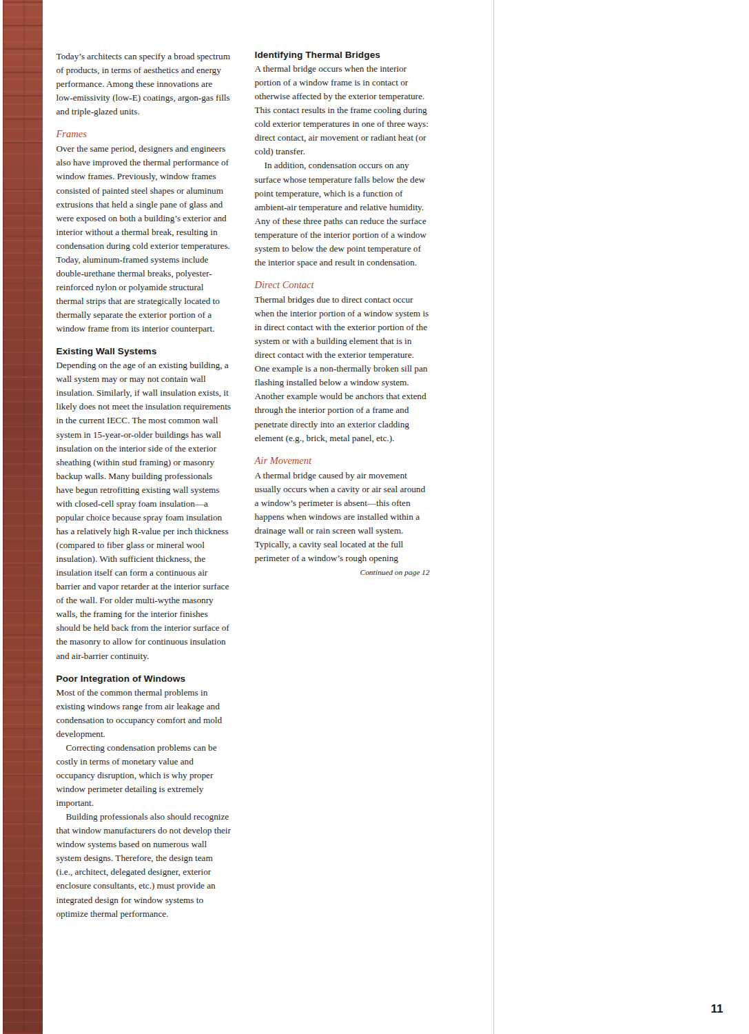Today’s architects can specify a broad spectrum of products, in terms of aesthetics and energy performance. Among these innovations are low-emissivity (low-E) coatings, argon-gas fills and triple-glazed units.
Frames
Over the same period, designers and engineers also have improved the thermal performance of window frames. Previously, window frames consisted of painted steel shapes or aluminum extrusions that held a single pane of glass and were exposed on both a building’s exterior and interior without a thermal break, resulting in condensation during cold exterior temperatures. Today, aluminum-framed systems include double-urethane thermal breaks, polyester-reinforced nylon or polyamide structural thermal strips that are strategically located to thermally separate the exterior portion of a window frame from its interior counterpart.
Existing Wall Systems
Depending on the age of an existing building, a wall system may or may not contain wall insulation. Similarly, if wall insulation exists, it likely does not meet the insulation requirements in the current IECC. The most common wall system in 15-year-or-older buildings has wall insulation on the interior side of the exterior sheathing (within stud framing) or masonry backup walls. Many building professionals have begun retrofitting existing wall systems with closed-cell spray foam insulation—a popular choice because spray foam insulation has a relatively high R-value per inch thickness (compared to fiber glass or mineral wool insulation). With sufficient thickness, the insulation itself can form a continuous air barrier and vapor retarder at the interior surface of the wall. For older multi-wythe masonry walls, the framing for the interior finishes should be held back from the interior surface of the masonry to allow for continuous insulation and air-barrier continuity.
Poor Integration of Windows
Most of the common thermal problems in existing windows range from air leakage and condensation to occupancy comfort and mold development.
Correcting condensation problems can be costly in terms of monetary value and occupancy disruption, which is why proper window perimeter detailing is extremely important.
Building professionals also should recognize that window manufacturers do not develop their window systems based on numerous wall system designs. Therefore, the design team (i.e., architect, delegated designer, exterior enclosure consultants, etc.) must provide an integrated design for window systems to optimize thermal performance.
Identifying Thermal Bridges
A thermal bridge occurs when the interior portion of a window frame is in contact or otherwise affected by the exterior temperature. This contact results in the frame cooling during cold exterior temperatures in one of three ways: direct contact, air movement or radiant heat (or cold) transfer.
In addition, condensation occurs on any surface whose temperature falls below the dew point temperature, which is a function of ambient-air temperature and relative humidity. Any of these three paths can reduce the surface temperature of the interior portion of a window system to below the dew point temperature of the interior space and result in condensation.
Direct Contact
Thermal bridges due to direct contact occur when the interior portion of a window system is in direct contact with the exterior portion of the system or with a building element that is in direct contact with the exterior temperature. One example is a non-thermally broken sill pan flashing installed below a window system. Another example would be anchors that extend through the interior portion of a frame and penetrate directly into an exterior cladding element (e.g., brick, metal panel, etc.).
Air Movement
A thermal bridge caused by air movement usually occurs when a cavity or air seal around a window’s perimeter is absent—this often happens when windows are installed within a drainage wall or rain screen wall system. Typically, a cavity seal located at the full perimeter of a window’s rough opening
Continued on page 12
11